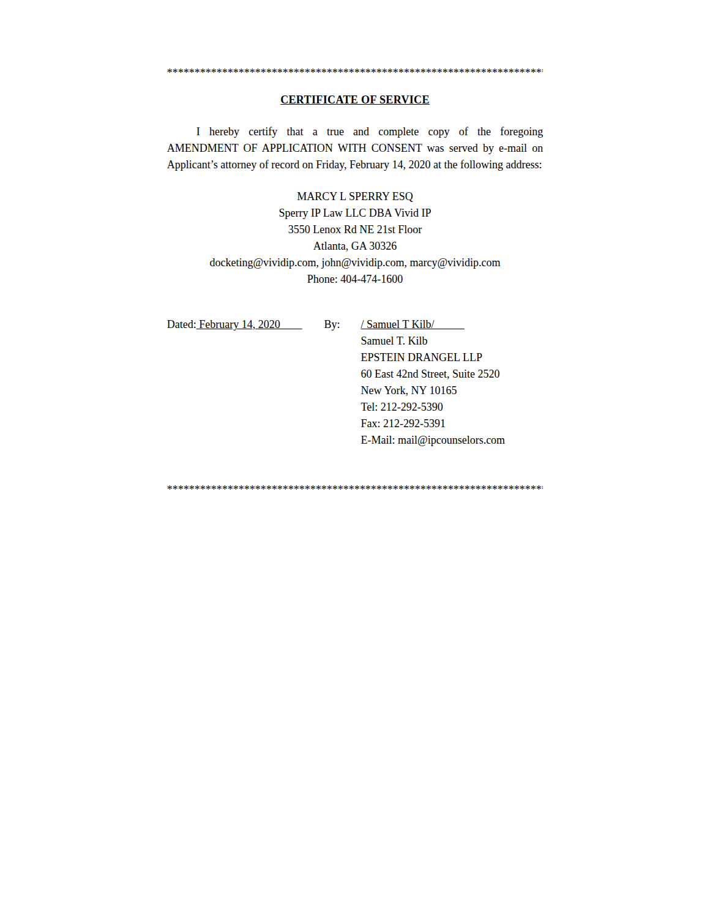****************************************************************************************************
CERTIFICATE OF SERVICE
I hereby certify that a true and complete copy of the foregoing AMENDMENT OF APPLICATION WITH CONSENT was served by e-mail on Applicant’s attorney of record on Friday, February 14, 2020 at the following address:
MARCY L SPERRY ESQ
Sperry IP Law LLC DBA Vivid IP
3550 Lenox Rd NE 21st Floor
Atlanta, GA 30326
docketing@vividip.com, john@vividip.com, marcy@vividip.com
Phone: 404-474-1600
| Dated: February 14, 2020 | By: | / Samuel T Kilb/ Samuel T. Kilb EPSTEIN DRANGEL LLP 60 East 42nd Street, Suite 2520 New York, NY 10165 Tel: 212-292-5390 Fax: 212-292-5391 E-Mail: mail@ipcounselors.com |
****************************************************************************************************